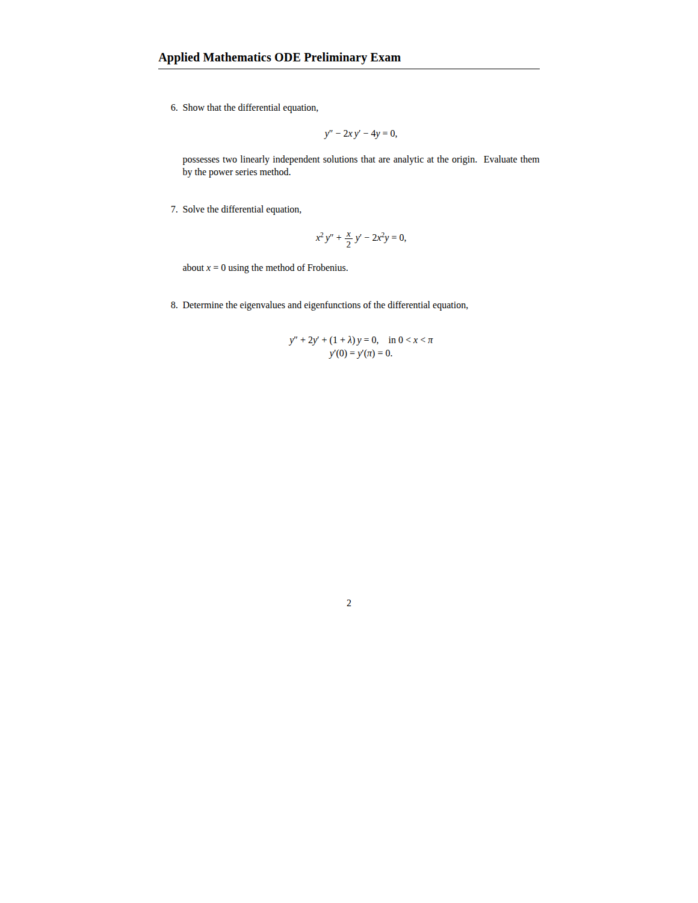Applied Mathematics ODE Preliminary Exam
6.
Show that the differential equation,
y″ − 2x y′ − 4y = 0,
possesses two linearly independent solutions that are analytic at the origin. Evaluate them by the power series method.
7.
Solve the differential equation,
x2 y″ + x 2 y′ − 2x2y = 0,
about x = 0 using the method of Frobenius.
8.
Determine the eigenvalues and eigenfunctions of the differential equation,
y″ + 2y′ + (1 + λ) y = 0, in 0 < x < π y′(0) = y′(π) = 0.
2